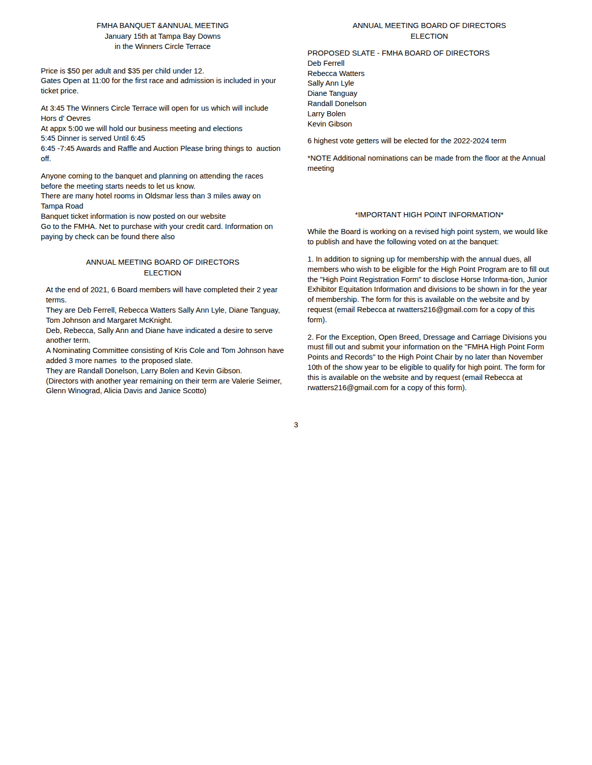FMHA BANQUET &ANNUAL MEETING
January 15th at Tampa Bay Downs
in the Winners Circle Terrace
Price is $50 per adult and $35 per child under 12.
Gates Open at 11:00 for the first race and admission is included in your ticket price.
At 3:45 The Winners Circle Terrace will open for us which will include Hors d' Oevres
At appx 5:00 we will hold our business meeting and elections
5:45 Dinner is served Until 6:45
6:45 -7:45 Awards and Raffle and Auction Please bring things to auction off.
Anyone coming to the banquet and planning on attending the races before the meeting starts needs to let us know.
There are many hotel rooms in Oldsmar less than 3 miles away on Tampa Road
Banquet ticket information is now posted on our website
Go to the FMHA. Net to purchase with your credit card. Information on paying by check can be found there also
ANNUAL MEETING BOARD OF DIRECTORS
ELECTION
At the end of 2021, 6 Board members will have completed their 2 year terms.
They are Deb Ferrell, Rebecca Watters Sally Ann Lyle, Diane Tanguay, Tom Johnson and Margaret McKnight.
Deb, Rebecca, Sally Ann and Diane have indicated a desire to serve another term.
A Nominating Committee consisting of Kris Cole and Tom Johnson have added 3 more names to the proposed slate.
They are Randall Donelson, Larry Bolen and Kevin Gibson.
(Directors with another year remaining on their term are Valerie Seimer, Glenn Winograd, Alicia Davis and Janice Scotto)
ANNUAL MEETING BOARD OF DIRECTORS
ELECTION
PROPOSED SLATE - FMHA BOARD OF DIRECTORS
Deb Ferrell
Rebecca Watters
Sally Ann Lyle
Diane Tanguay
Randall Donelson
Larry Bolen
Kevin Gibson
6 highest vote getters will be elected for the 2022-2024 term
*NOTE Additional nominations can be made from the floor at the Annual meeting
*IMPORTANT HIGH POINT INFORMATION*
While the Board is working on a revised high point system, we would like to publish and have the following voted on at the banquet:
1. In addition to signing up for membership with the annual dues, all members who wish to be eligible for the High Point Program are to fill out the "High Point Registration Form" to disclose Horse Informa-tion, Junior Exhibitor Equitation Information and divisions to be shown in for the year of membership. The form for this is available on the website and by request (email Rebecca at rwatters216@gmail.com for a copy of this form).
2. For the Exception, Open Breed, Dressage and Carriage Divisions you must fill out and submit your information on the "FMHA High Point Form Points and Records" to the High Point Chair by no later than November 10th of the show year to be eligible to qualify for high point. The form for this is available on the website and by request (email Rebecca at rwatters216@gmail.com for a copy of this form).
3